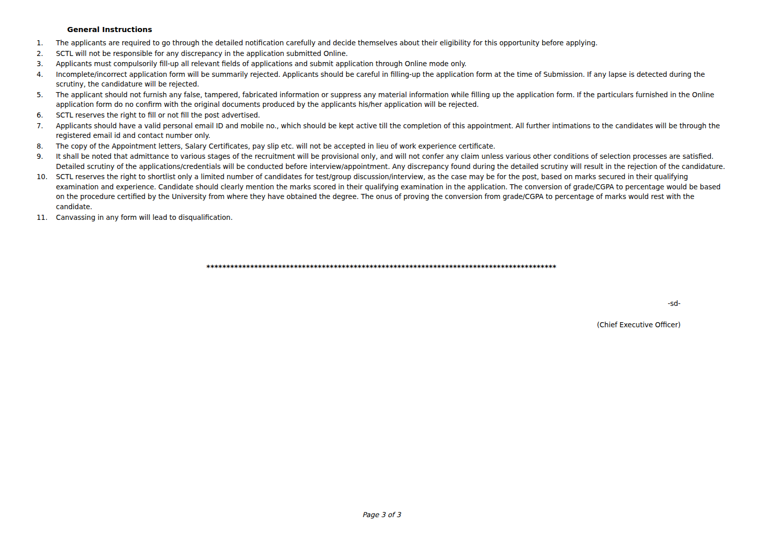General Instructions
The applicants are required to go through the detailed notification carefully and decide themselves about their eligibility for this opportunity before applying.
SCTL will not be responsible for any discrepancy in the application submitted Online.
Applicants must compulsorily fill-up all relevant fields of applications and submit application through Online mode only.
Incomplete/incorrect application form will be summarily rejected. Applicants should be careful in filling-up the application form at the time of Submission. If any lapse is detected during the scrutiny, the candidature will be rejected.
The applicant should not furnish any false, tampered, fabricated information or suppress any material information while filling up the application form. If the particulars furnished in the Online application form do no confirm with the original documents produced by the applicants his/her application will be rejected.
SCTL reserves the right to fill or not fill the post advertised.
Applicants should have a valid personal email ID and mobile no., which should be kept active till the completion of this appointment. All further intimations to the candidates will be through the registered email id and contact number only.
The copy of the Appointment letters, Salary Certificates, pay slip etc. will not be accepted in lieu of work experience certificate.
It shall be noted that admittance to various stages of the recruitment will be provisional only, and will not confer any claim unless various other conditions of selection processes are satisfied. Detailed scrutiny of the applications/credentials will be conducted before interview/appointment. Any discrepancy found during the detailed scrutiny will result in the rejection of the candidature.
SCTL reserves the right to shortlist only a limited number of candidates for test/group discussion/interview, as the case may be for the post, based on marks secured in their qualifying examination and experience. Candidate should clearly mention the marks scored in their qualifying examination in the application. The conversion of grade/CGPA to percentage would be based on the procedure certified by the University from where they have obtained the degree. The onus of proving the conversion from grade/CGPA to percentage of marks would rest with the candidate.
Canvassing in any form will lead to disqualification.
****************************************************************************************
-sd-
(Chief Executive Officer)
Page 3 of 3